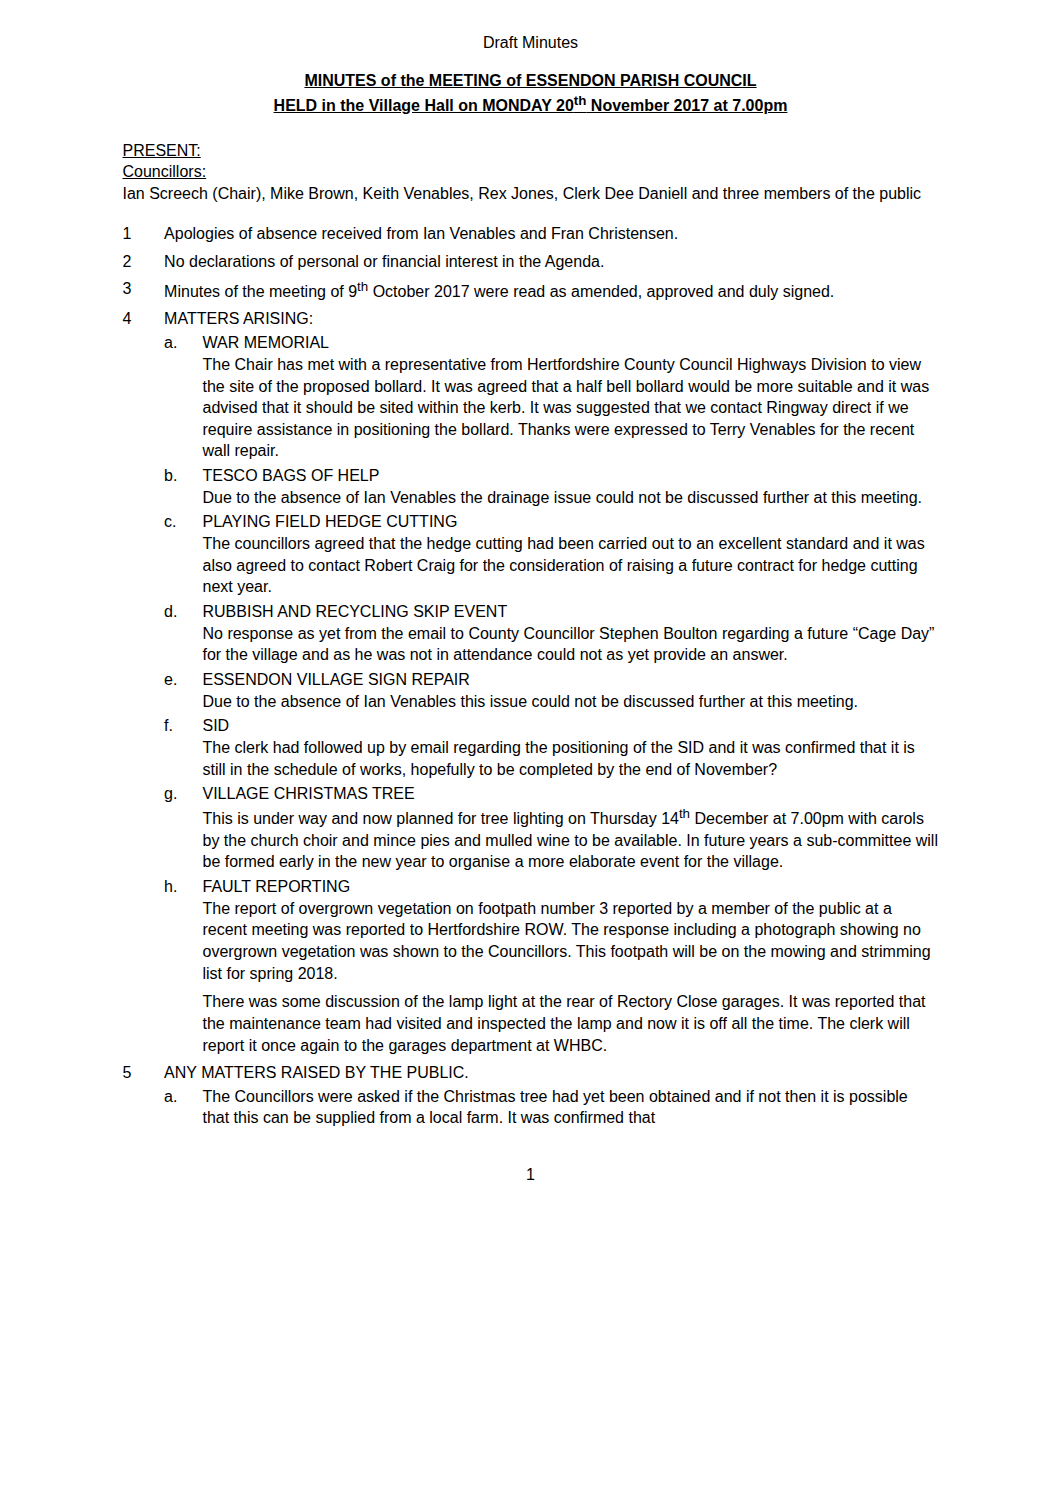Draft Minutes
MINUTES of the MEETING of ESSENDON PARISH COUNCIL
HELD in the Village Hall on MONDAY 20th November 2017 at 7.00pm
PRESENT:
Councillors:
Ian Screech (Chair), Mike Brown, Keith Venables, Rex Jones, Clerk Dee Daniell and three members of the public
Apologies of absence received from Ian Venables and Fran Christensen.
No declarations of personal or financial interest in the Agenda.
Minutes of the meeting of 9th October 2017 were read as amended, approved and duly signed.
MATTERS ARISING:
War Memorial
The Chair has met with a representative from Hertfordshire County Council Highways Division to view the site of the proposed bollard. It was agreed that a half bell bollard would be more suitable and it was advised that it should be sited within the kerb. It was suggested that we contact Ringway direct if we require assistance in positioning the bollard. Thanks were expressed to Terry Venables for the recent wall repair.
Tesco Bags of Help
Due to the absence of Ian Venables the drainage issue could not be discussed further at this meeting.
Playing Field Hedge Cutting
The councillors agreed that the hedge cutting had been carried out to an excellent standard and it was also agreed to contact Robert Craig for the consideration of raising a future contract for hedge cutting next year.
Rubbish and Recycling Skip Event
No response as yet from the email to County Councillor Stephen Boulton regarding a future “Cage Day” for the village and as he was not in attendance could not as yet provide an answer.
Essendon Village Sign Repair
Due to the absence of Ian Venables this issue could not be discussed further at this meeting.
SID
The clerk had followed up by email regarding the positioning of the SID and it was confirmed that it is still in the schedule of works, hopefully to be completed by the end of November?
Village Christmas Tree
This is under way and now planned for tree lighting on Thursday 14th December at 7.00pm with carols by the church choir and mince pies and mulled wine to be available. In future years a sub-committee will be formed early in the new year to organise a more elaborate event for the village.
Fault Reporting
The report of overgrown vegetation on footpath number 3 reported by a member of the public at a recent meeting was reported to Hertfordshire ROW. The response including a photograph showing no overgrown vegetation was shown to the Councillors. This footpath will be on the mowing and strimming list for spring 2018.
There was some discussion of the lamp light at the rear of Rectory Close garages. It was reported that the maintenance team had visited and inspected the lamp and now it is off all the time. The clerk will report it once again to the garages department at WHBC.
ANY MATTERS RAISED BY THE PUBLIC.
The Councillors were asked if the Christmas tree had yet been obtained and if not then it is possible that this can be supplied from a local farm. It was confirmed that
1